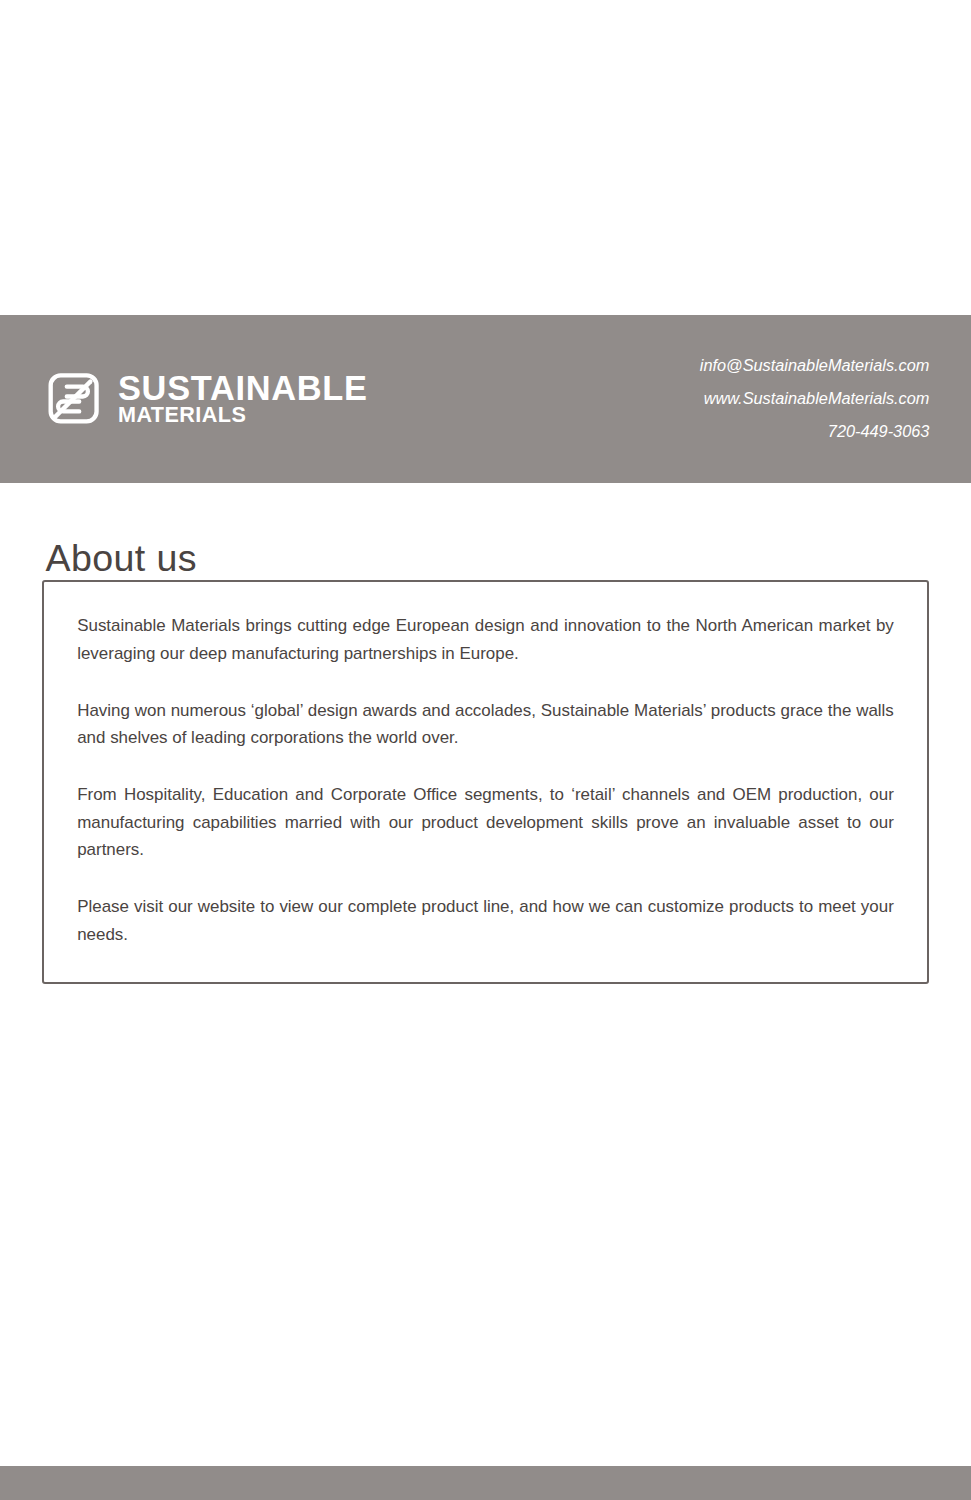SUSTAINABLE MATERIALS
info@SustainableMaterials.com
www.SustainableMaterials.com
720-449-3063
About us
Sustainable Materials brings cutting edge European design and innovation to the North American market by leveraging our deep manufacturing partnerships in Europe.
Having won numerous ‘global’ design awards and accolades, Sustainable Materials’ products grace the walls and shelves of leading corporations the world over.
From Hospitality, Education and Corporate Office segments, to ‘retail’ channels and OEM production, our manufacturing capabilities married with our product development skills prove an invaluable asset to our partners.
Please visit our website to view our complete product line, and how we can customize products to meet your needs.